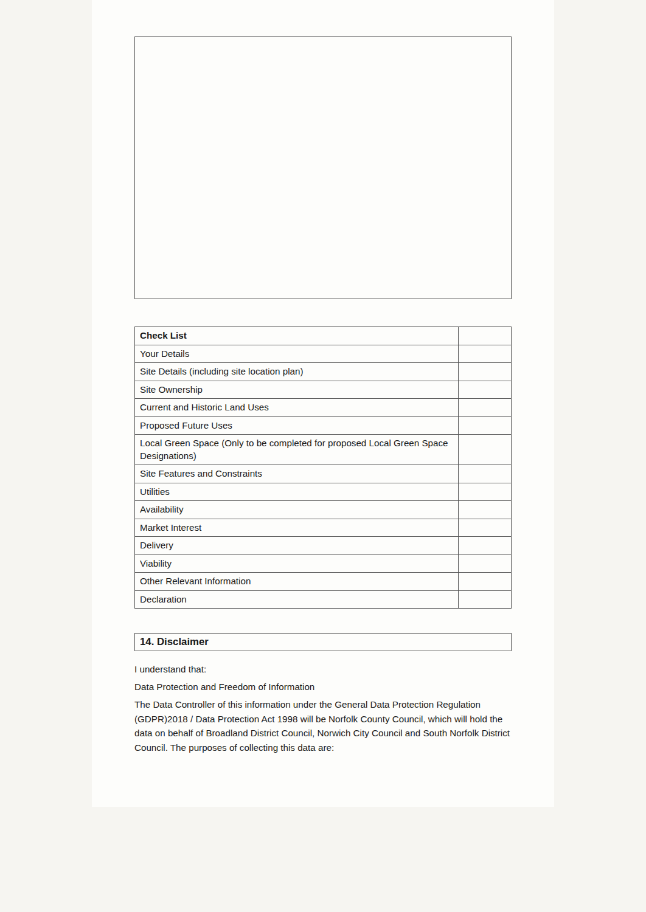| Check List | |
| --- | --- |
| Your Details | |
| Site Details (including site location plan) | |
| Site Ownership | |
| Current and Historic Land Uses | |
| Proposed Future Uses | |
| Local Green Space (Only to be completed for proposed Local Green Space Designations) | |
| Site Features and Constraints | |
| Utilities | |
| Availability | |
| Market Interest | |
| Delivery | |
| Viability | |
| Other Relevant Information | |
| Declaration | |
| 14. Disclaimer |
| --- |
I understand that:
Data Protection and Freedom of Information
The Data Controller of this information under the General Data Protection Regulation (GDPR)2018 / Data Protection Act 1998 will be Norfolk County Council, which will hold the data on behalf of Broadland District Council, Norwich City Council and South Norfolk District Council. The purposes of collecting this data are: